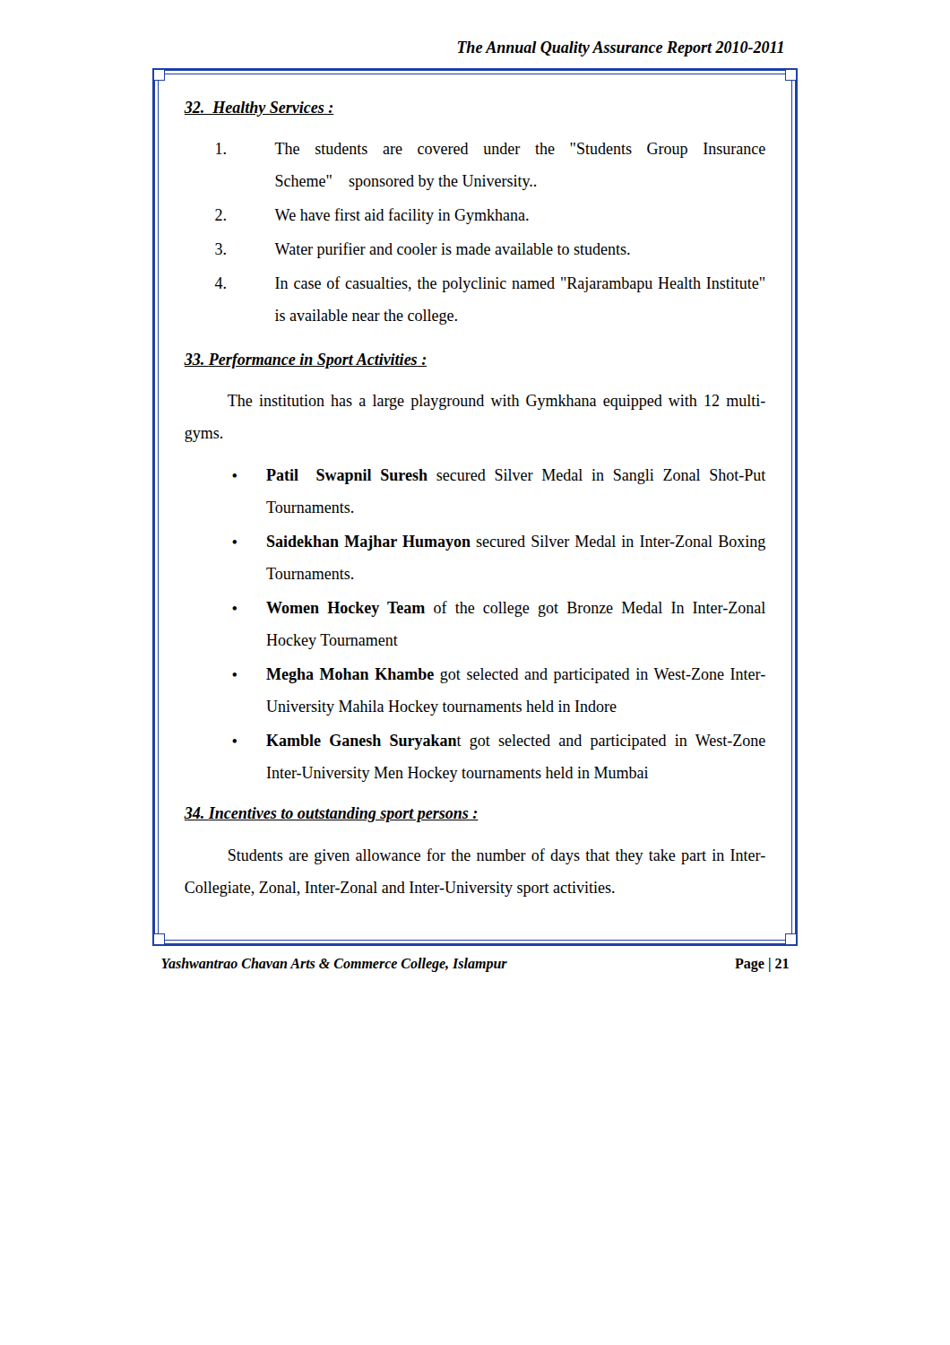The Annual Quality Assurance Report 2010-2011
32. Healthy Services :
1. The students are covered under the "Students Group Insurance Scheme" sponsored by the University..
2. We have first aid facility in Gymkhana.
3. Water purifier and cooler is made available to students.
4. In case of casualties, the polyclinic named "Rajarambapu Health Institute" is available near the college.
33. Performance in Sport Activities :
The institution has a large playground with Gymkhana equipped with 12 multi-gyms.
Patil Swapnil Suresh secured Silver Medal in Sangli Zonal Shot-Put Tournaments.
Saidekhan Majhar Humayon secured Silver Medal in Inter-Zonal Boxing Tournaments.
Women Hockey Team of the college got Bronze Medal In Inter-Zonal Hockey Tournament
Megha Mohan Khambe got selected and participated in West-Zone Inter-University Mahila Hockey tournaments held in Indore
Kamble Ganesh Suryakant got selected and participated in West-Zone Inter-University Men Hockey tournaments held in Mumbai
34. Incentives to outstanding sport persons :
Students are given allowance for the number of days that they take part in Inter-Collegiate, Zonal, Inter-Zonal and Inter-University sport activities.
Yashwantrao Chavan Arts & Commerce College, Islampur Page | 21